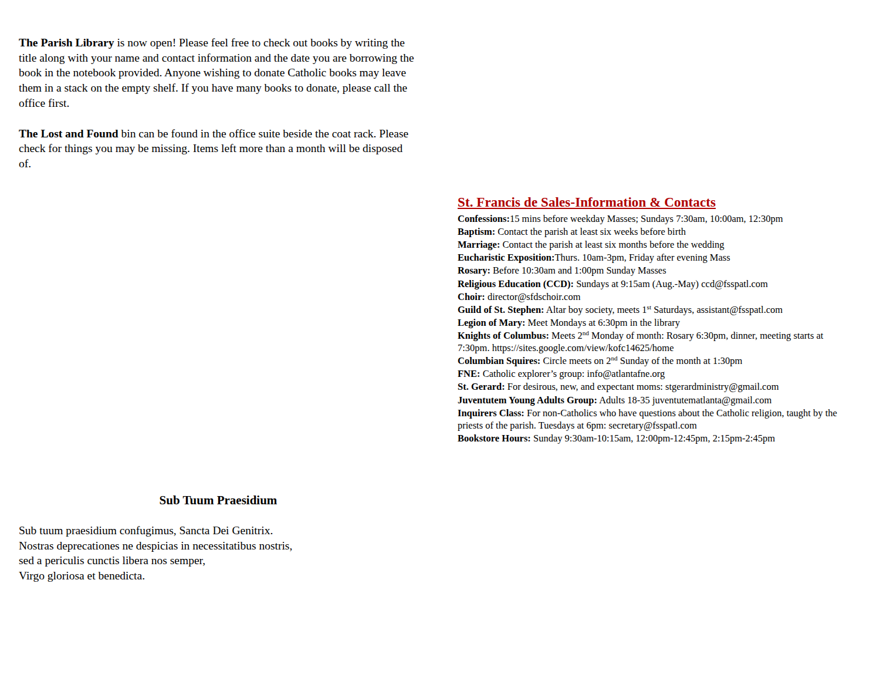The Parish Library is now open! Please feel free to check out books by writing the title along with your name and contact information and the date you are borrowing the book in the notebook provided. Anyone wishing to donate Catholic books may leave them in a stack on the empty shelf. If you have many books to donate, please call the office first.
The Lost and Found bin can be found in the office suite beside the coat rack. Please check for things you may be missing. Items left more than a month will be disposed of.
Sub Tuum Praesidium
Sub tuum praesidium confugimus, Sancta Dei Genitrix.
Nostras deprecationes ne despicias in necessitatibus nostris,
sed a periculis cunctis libera nos semper,
Virgo gloriosa et benedicta.
St. Francis de Sales-Information & Contacts
Confessions: 15 mins before weekday Masses; Sundays 7:30am, 10:00am, 12:30pm
Baptism: Contact the parish at least six weeks before birth
Marriage: Contact the parish at least six months before the wedding
Eucharistic Exposition: Thurs. 10am-3pm, Friday after evening Mass
Rosary: Before 10:30am and 1:00pm Sunday Masses
Religious Education (CCD): Sundays at 9:15am (Aug.-May) ccd@fsspatl.com
Choir: director@sfdschoir.com
Guild of St. Stephen: Altar boy society, meets 1st Saturdays, assistant@fsspatl.com
Legion of Mary: Meet Mondays at 6:30pm in the library
Knights of Columbus: Meets 2nd Monday of month: Rosary 6:30pm, dinner, meeting starts at 7:30pm. https://sites.google.com/view/kofc14625/home
Columbian Squires: Circle meets on 2nd Sunday of the month at 1:30pm
FNE: Catholic explorer’s group: info@atlantafne.org
St. Gerard: For desirous, new, and expectant moms: stgerardministry@gmail.com
Juventutem Young Adults Group: Adults 18-35 juventutematlanta@gmail.com
Inquirers Class: For non-Catholics who have questions about the Catholic religion, taught by the priests of the parish. Tuesdays at 6pm: secretary@fsspatl.com
Bookstore Hours: Sunday 9:30am-10:15am, 12:00pm-12:45pm, 2:15pm-2:45pm